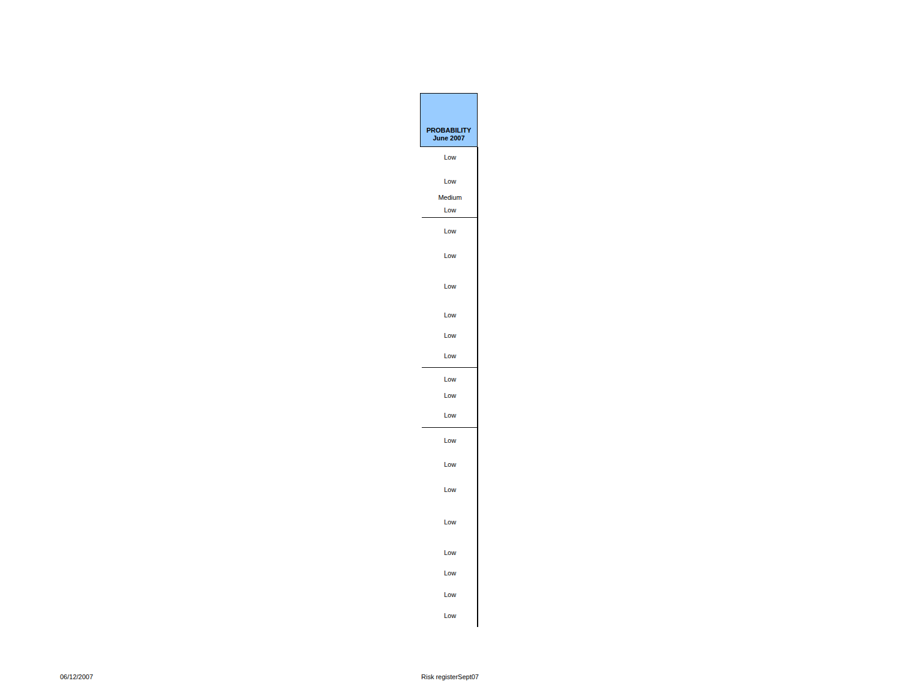PROBABILITY
June 2007
Low
Low
Medium
Low
Low
Low
Low
Low
Low
Low
Low
Low
Low
Low
Low
Low
Low
Low
Low
Low
Low
06/12/2007
Risk registerSept07